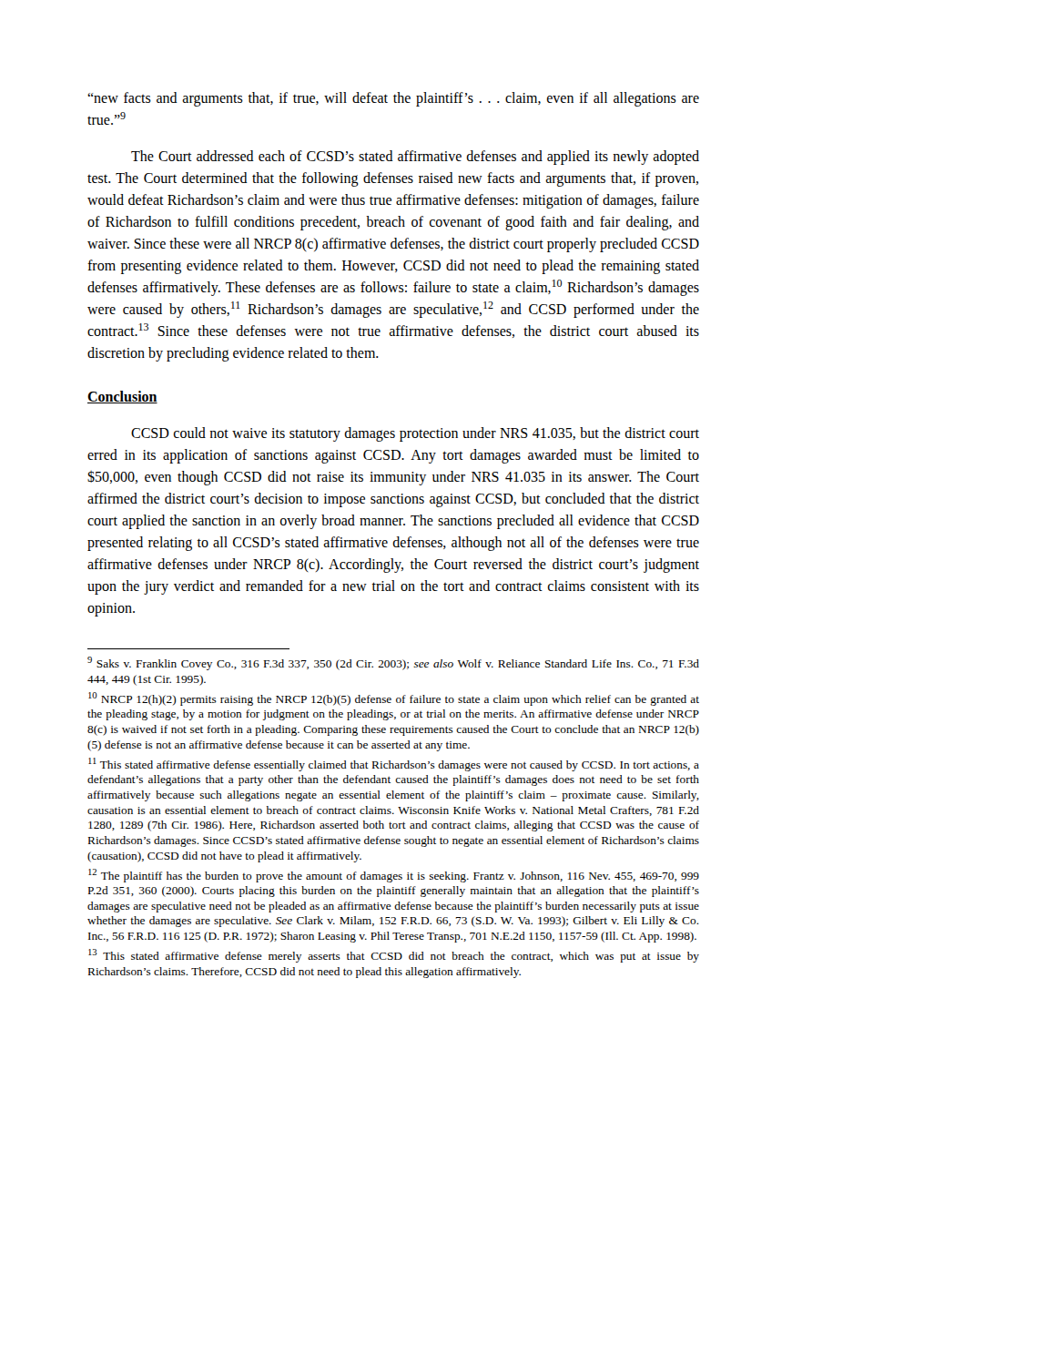“new facts and arguments that, if true, will defeat the plaintiff’s . . . claim, even if all allegations are true.”9
The Court addressed each of CCSD’s stated affirmative defenses and applied its newly adopted test. The Court determined that the following defenses raised new facts and arguments that, if proven, would defeat Richardson’s claim and were thus true affirmative defenses: mitigation of damages, failure of Richardson to fulfill conditions precedent, breach of covenant of good faith and fair dealing, and waiver. Since these were all NRCP 8(c) affirmative defenses, the district court properly precluded CCSD from presenting evidence related to them. However, CCSD did not need to plead the remaining stated defenses affirmatively. These defenses are as follows: failure to state a claim,10 Richardson’s damages were caused by others,11 Richardson’s damages are speculative,12 and CCSD performed under the contract.13 Since these defenses were not true affirmative defenses, the district court abused its discretion by precluding evidence related to them.
Conclusion
CCSD could not waive its statutory damages protection under NRS 41.035, but the district court erred in its application of sanctions against CCSD. Any tort damages awarded must be limited to $50,000, even though CCSD did not raise its immunity under NRS 41.035 in its answer. The Court affirmed the district court’s decision to impose sanctions against CCSD, but concluded that the district court applied the sanction in an overly broad manner. The sanctions precluded all evidence that CCSD presented relating to all CCSD’s stated affirmative defenses, although not all of the defenses were true affirmative defenses under NRCP 8(c). Accordingly, the Court reversed the district court’s judgment upon the jury verdict and remanded for a new trial on the tort and contract claims consistent with its opinion.
9 Saks v. Franklin Covey Co., 316 F.3d 337, 350 (2d Cir. 2003); see also Wolf v. Reliance Standard Life Ins. Co., 71 F.3d 444, 449 (1st Cir. 1995).
10 NRCP 12(h)(2) permits raising the NRCP 12(b)(5) defense of failure to state a claim upon which relief can be granted at the pleading stage, by a motion for judgment on the pleadings, or at trial on the merits. An affirmative defense under NRCP 8(c) is waived if not set forth in a pleading. Comparing these requirements caused the Court to conclude that an NRCP 12(b)(5) defense is not an affirmative defense because it can be asserted at any time.
11 This stated affirmative defense essentially claimed that Richardson’s damages were not caused by CCSD. In tort actions, a defendant’s allegations that a party other than the defendant caused the plaintiff’s damages does not need to be set forth affirmatively because such allegations negate an essential element of the plaintiff’s claim – proximate cause. Similarly, causation is an essential element to breach of contract claims. Wisconsin Knife Works v. National Metal Crafters, 781 F.2d 1280, 1289 (7th Cir. 1986). Here, Richardson asserted both tort and contract claims, alleging that CCSD was the cause of Richardson’s damages. Since CCSD’s stated affirmative defense sought to negate an essential element of Richardson’s claims (causation), CCSD did not have to plead it affirmatively.
12 The plaintiff has the burden to prove the amount of damages it is seeking. Frantz v. Johnson, 116 Nev. 455, 469-70, 999 P.2d 351, 360 (2000). Courts placing this burden on the plaintiff generally maintain that an allegation that the plaintiff’s damages are speculative need not be pleaded as an affirmative defense because the plaintiff’s burden necessarily puts at issue whether the damages are speculative. See Clark v. Milam, 152 F.R.D. 66, 73 (S.D. W. Va. 1993); Gilbert v. Eli Lilly & Co. Inc., 56 F.R.D. 116 125 (D. P.R. 1972); Sharon Leasing v. Phil Terese Transp., 701 N.E.2d 1150, 1157-59 (Ill. Ct. App. 1998).
13 This stated affirmative defense merely asserts that CCSD did not breach the contract, which was put at issue by Richardson’s claims. Therefore, CCSD did not need to plead this allegation affirmatively.